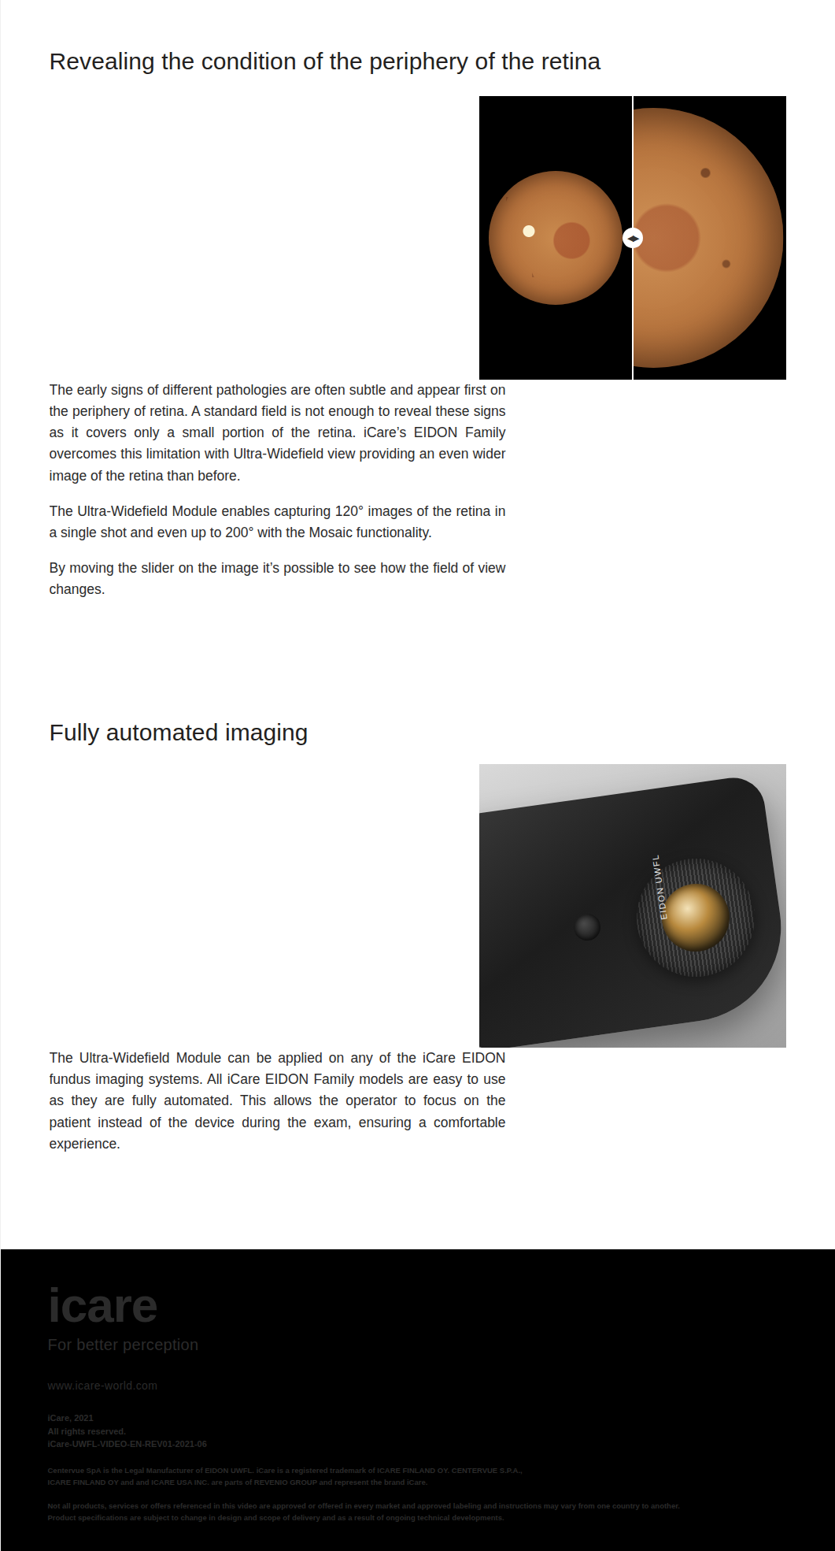Revealing the condition of the periphery of the retina
◀▶
The early signs of different pathologies are often subtle and appear first on the periphery of retina. A standard field is not enough to reveal these signs as it covers only a small portion of the retina. iCare’s EIDON Family overcomes this limitation with Ultra-Widefield view providing an even wider image of the retina than before.
The Ultra-Widefield Module enables capturing 120° images of the retina in a single shot and even up to 200° with the Mosaic functionality.
By moving the slider on the image it’s possible to see how the field of view changes.
Fully automated imaging
EIDON UWFL
The Ultra-Widefield Module can be applied on any of the iCare EIDON fundus imaging systems. All iCare EIDON Family models are easy to use as they are fully automated. This allows the operator to focus on the patient instead of the device during the exam, ensuring a comfortable experience.
icare
For better perception
www.icare-world.com
iCare, 2021
All rights reserved.
iCare-UWFL-VIDEO-EN-REV01-2021-06
Centervue SpA is the Legal Manufacturer of EIDON UWFL. iCare is a registered trademark of ICARE FINLAND OY. CENTERVUE S.P.A.,
ICARE FINLAND OY and and ICARE USA INC. are parts of REVENIO GROUP and represent the brand iCare.
Not all products, services or offers referenced in this video are approved or offered in every market and approved labeling and instructions may vary from one country to another.
Product specifications are subject to change in design and scope of delivery and as a result of ongoing technical developments.